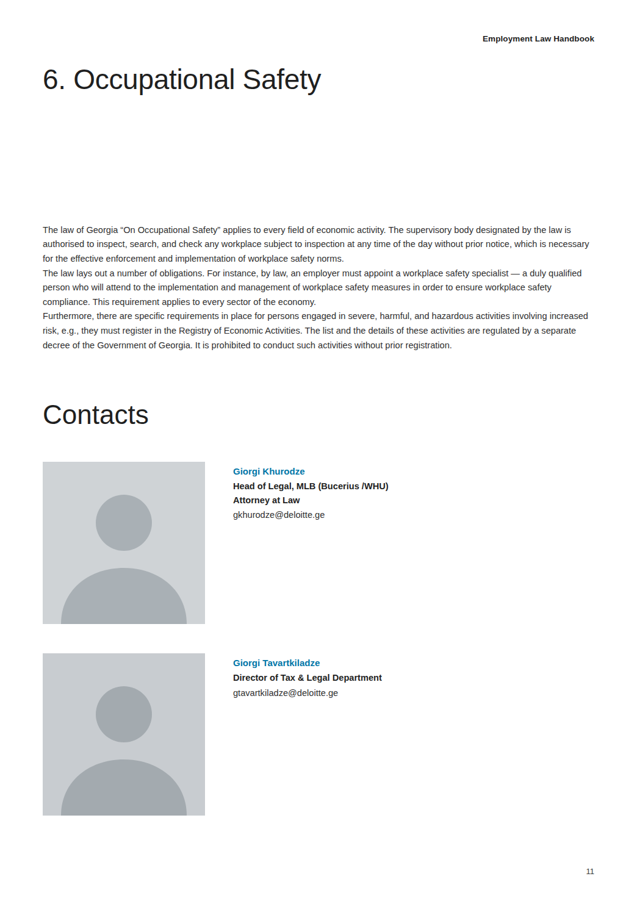Employment Law Handbook
6. Occupational Safety
The law of Georgia “On Occupational Safety” applies to every field of economic activity. The supervisory body designated by the law is authorised to inspect, search, and check any workplace subject to inspection at any time of the day without prior notice, which is necessary for the effective enforcement and implementation of workplace safety norms.
The law lays out a number of obligations. For instance, by law, an employer must appoint a workplace safety specialist — a duly qualified person who will attend to the implementation and management of workplace safety measures in order to ensure workplace safety compliance. This requirement applies to every sector of the economy.
Furthermore, there are specific requirements in place for persons engaged in severe, harmful, and hazardous activities involving increased risk, e.g., they must register in the Registry of Economic Activities. The list and the details of these activities are regulated by a separate decree of the Government of Georgia. It is prohibited to conduct such activities without prior registration.
Contacts
Giorgi Khurodze
Head of Legal, MLB (Bucerius /WHU)
Attorney at Law
gkhurodze@deloitte.ge
Giorgi Tavartkiladze
Director of Tax & Legal Department
gtavartkiladze@deloitte.ge
11